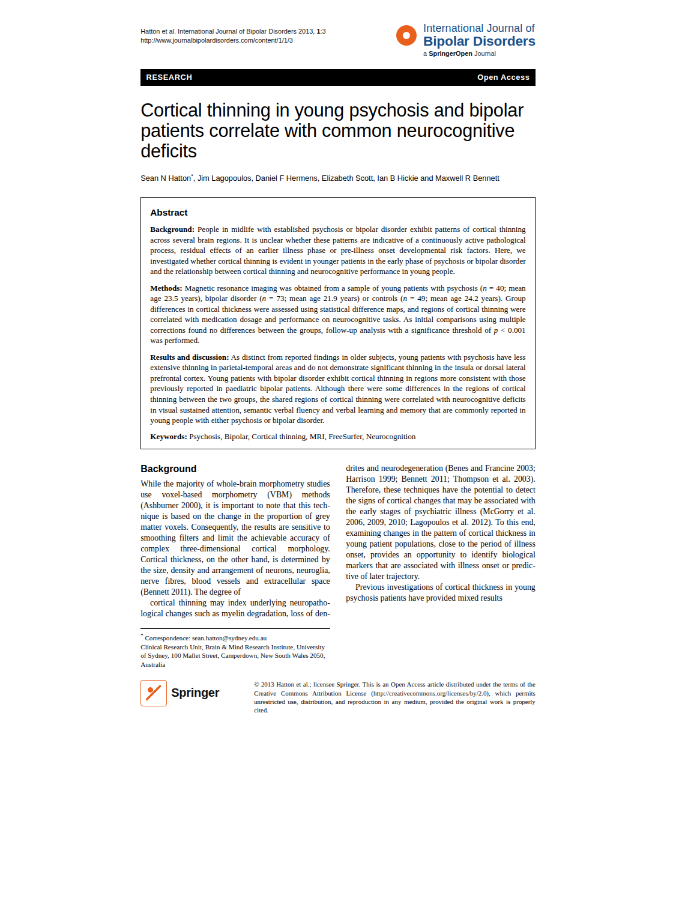Hatton et al. International Journal of Bipolar Disorders 2013, 1:3
http://www.journalbipolardisorders.com/content/1/1/3
International Journal of
Bipolar Disorders
a SpringerOpen Journal
RESEARCH Open Access
Cortical thinning in young psychosis and bipolar patients correlate with common neurocognitive deficits
Sean N Hatton*, Jim Lagopoulos, Daniel F Hermens, Elizabeth Scott, Ian B Hickie and Maxwell R Bennett
Abstract
Background: People in midlife with established psychosis or bipolar disorder exhibit patterns of cortical thinning across several brain regions. It is unclear whether these patterns are indicative of a continuously active pathological process, residual effects of an earlier illness phase or pre-illness onset developmental risk factors. Here, we investigated whether cortical thinning is evident in younger patients in the early phase of psychosis or bipolar disorder and the relationship between cortical thinning and neurocognitive performance in young people.
Methods: Magnetic resonance imaging was obtained from a sample of young patients with psychosis (n = 40; mean age 23.5 years), bipolar disorder (n = 73; mean age 21.9 years) or controls (n = 49; mean age 24.2 years). Group differences in cortical thickness were assessed using statistical difference maps, and regions of cortical thinning were correlated with medication dosage and performance on neurocognitive tasks. As initial comparisons using multiple corrections found no differences between the groups, follow-up analysis with a significance threshold of p < 0.001 was performed.
Results and discussion: As distinct from reported findings in older subjects, young patients with psychosis have less extensive thinning in parietal-temporal areas and do not demonstrate significant thinning in the insula or dorsal lateral prefrontal cortex. Young patients with bipolar disorder exhibit cortical thinning in regions more consistent with those previously reported in paediatric bipolar patients. Although there were some differences in the regions of cortical thinning between the two groups, the shared regions of cortical thinning were correlated with neurocognitive deficits in visual sustained attention, semantic verbal fluency and verbal learning and memory that are commonly reported in young people with either psychosis or bipolar disorder.
Keywords: Psychosis, Bipolar, Cortical thinning, MRI, FreeSurfer, Neurocognition
Background
While the majority of whole-brain morphometry studies use voxel-based morphometry (VBM) methods (Ashburner 2000), it is important to note that this technique is based on the change in the proportion of grey matter voxels. Consequently, the results are sensitive to smoothing filters and limit the achievable accuracy of complex three-dimensional cortical morphology. Cortical thickness, on the other hand, is determined by the size, density and arrangement of neurons, neuroglia, nerve fibres, blood vessels and extracellular space (Bennett 2011). The degree of
cortical thinning may index underlying neuropathological changes such as myelin degradation, loss of dendrites and neurodegeneration (Benes and Francine 2003; Harrison 1999; Bennett 2011; Thompson et al. 2003). Therefore, these techniques have the potential to detect the signs of cortical changes that may be associated with the early stages of psychiatric illness (McGorry et al. 2006, 2009, 2010; Lagopoulos et al. 2012). To this end, examining changes in the pattern of cortical thickness in young patient populations, close to the period of illness onset, provides an opportunity to identify biological markers that are associated with illness onset or predictive of later trajectory.
Previous investigations of cortical thickness in young psychosis patients have provided mixed results
* Correspondence: sean.hatton@sydney.edu.au
Clinical Research Unit, Brain & Mind Research Institute, University of Sydney, 100 Mallet Street, Camperdown, New South Wales 2050, Australia
Springer
© 2013 Hatton et al.; licensee Springer. This is an Open Access article distributed under the terms of the Creative Commons Attribution License (http://creativecommons.org/licenses/by/2.0), which permits unrestricted use, distribution, and reproduction in any medium, provided the original work is properly cited.